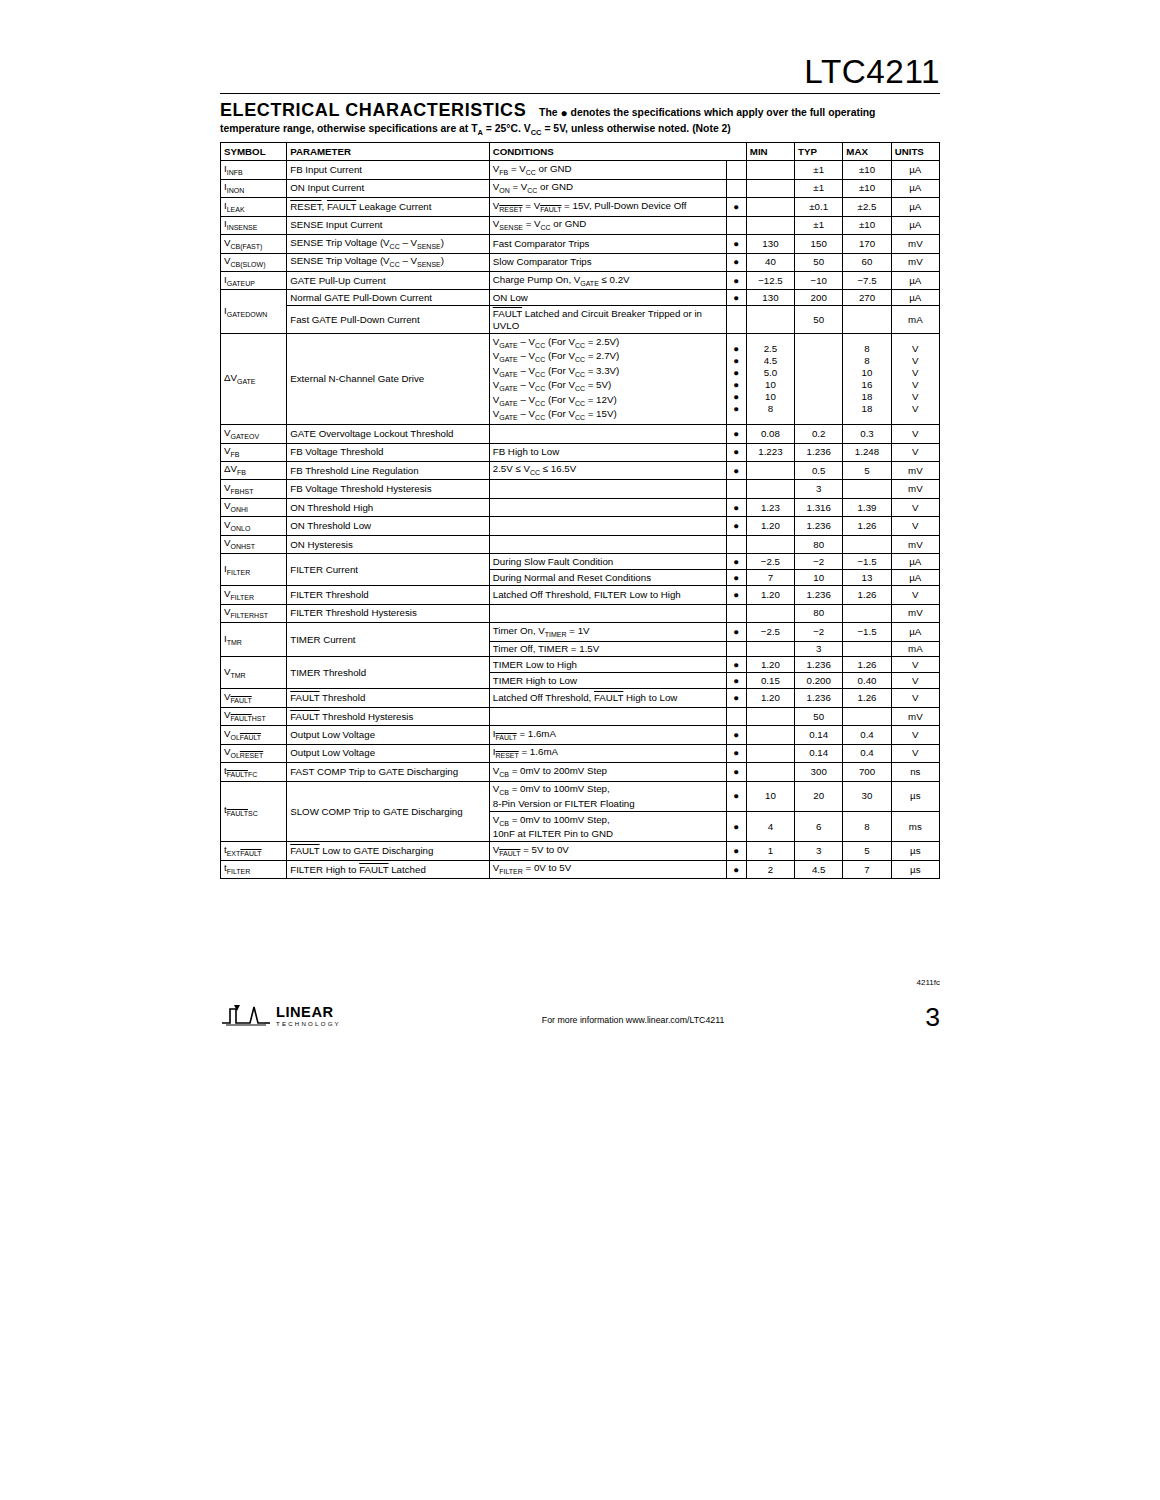LTC4211
ELECTRICAL CHARACTERISTICS The ● denotes the specifications which apply over the full operating
temperature range, otherwise specifications are at TA = 25°C. VCC = 5V, unless otherwise noted. (Note 2)
| SYMBOL | PARAMETER | CONDITIONS | MIN | TYP | MAX | UNITS |
| --- | --- | --- | --- | --- | --- | --- |
| I INFB | FB Input Current | V FB = V CC or GND | | | ±1 | ±10 | µA |
| I INON | ON Input Current | V ON = V CC or GND | | | ±1 | ±10 | µA |
| I LEAK | RESET , FAULT Leakage Current | V RESET = V FAULT = 15V, Pull-Down Device Off | ● | | ±0.1 | ±2.5 | µA |
| I INSENSE | SENSE Input Current | V SENSE = V CC or GND | | | ±1 | ±10 | µA |
| V CB(FAST) | SENSE Trip Voltage (V CC – V SENSE ) | Fast Comparator Trips | ● | 130 | 150 | 170 | mV |
| V CB(SLOW) | SENSE Trip Voltage (V CC – V SENSE ) | Slow Comparator Trips | ● | 40 | 50 | 60 | mV |
| I GATEUP | GATE Pull-Up Current | Charge Pump On, V GATE ≤ 0.2V | ● | −12.5 | −10 | −7.5 | µA |
| I GATEDOWN | Normal GATE Pull-Down Current | ON Low | ● | 130 | 200 | 270 | µA |
| Fast GATE Pull-Down Current | FAULT Latched and Circuit Breaker Tripped or in UVLO | | | 50 | | mA |
| ΔV GATE | External N-Channel Gate Drive | V GATE – V CC (For V CC = 2.5V) V GATE – V CC (For V CC = 2.7V) V GATE – V CC (For V CC = 3.3V) V GATE – V CC (For V CC = 5V) V GATE – V CC (For V CC = 12V) V GATE – V CC (For V CC = 15V) | ● ● ● ● ● ● | 2.5 4.5 5.0 10 10 8 | | 8 8 10 16 18 18 | V V V V V V |
| V GATEOV | GATE Overvoltage Lockout Threshold | | ● | 0.08 | 0.2 | 0.3 | V |
| V FB | FB Voltage Threshold | FB High to Low | ● | 1.223 | 1.236 | 1.248 | V |
| ΔV FB | FB Threshold Line Regulation | 2.5V ≤ V CC ≤ 16.5V | ● | | 0.5 | 5 | mV |
| V FBHST | FB Voltage Threshold Hysteresis | | | | 3 | | mV |
| V ONHI | ON Threshold High | | ● | 1.23 | 1.316 | 1.39 | V |
| V ONLO | ON Threshold Low | | ● | 1.20 | 1.236 | 1.26 | V |
| V ONHST | ON Hysteresis | | | | 80 | | mV |
| I FILTER | FILTER Current | During Slow Fault Condition | ● | −2.5 | −2 | −1.5 | µA |
| During Normal and Reset Conditions | ● | 7 | 10 | 13 | µA |
| V FILTER | FILTER Threshold | Latched Off Threshold, FILTER Low to High | ● | 1.20 | 1.236 | 1.26 | V |
| V FILTERHST | FILTER Threshold Hysteresis | | | | 80 | | mV |
| I TMR | TIMER Current | Timer On, V TIMER = 1V | ● | −2.5 | −2 | −1.5 | µA |
| Timer Off, TIMER = 1.5V | | | 3 | | mA |
| V TMR | TIMER Threshold | TIMER Low to High | ● | 1.20 | 1.236 | 1.26 | V |
| TIMER High to Low | ● | 0.15 | 0.200 | 0.40 | V |
| V FAULT | FAULT Threshold | Latched Off Threshold, FAULT High to Low | ● | 1.20 | 1.236 | 1.26 | V |
| V FAULT HST | FAULT Threshold Hysteresis | | | | 50 | | mV |
| V OL FAULT | Output Low Voltage | I FAULT = 1.6mA | ● | | 0.14 | 0.4 | V |
| V OL RESET | Output Low Voltage | I RESET = 1.6mA | ● | | 0.14 | 0.4 | V |
| t FAULT FC | FAST COMP Trip to GATE Discharging | V CB = 0mV to 200mV Step | ● | | 300 | 700 | ns |
| t FAULT SC | SLOW COMP Trip to GATE Discharging | V CB = 0mV to 100mV Step, 8-Pin Version or FILTER Floating | ● | 10 | 20 | 30 | µs |
| V CB = 0mV to 100mV Step, 10nF at FILTER Pin to GND | ● | 4 | 6 | 8 | ms |
| t EXT FAULT | FAULT Low to GATE Discharging | V FAULT = 5V to 0V | ● | 1 | 3 | 5 | µs |
| t FILTER | FILTER High to FAULT Latched | V FILTER = 0V to 5V | ● | 2 | 4.5 | 7 | µs |
4211fc
LINEAR
TECHNOLOGY
For more information www.linear.com/LTC4211
3